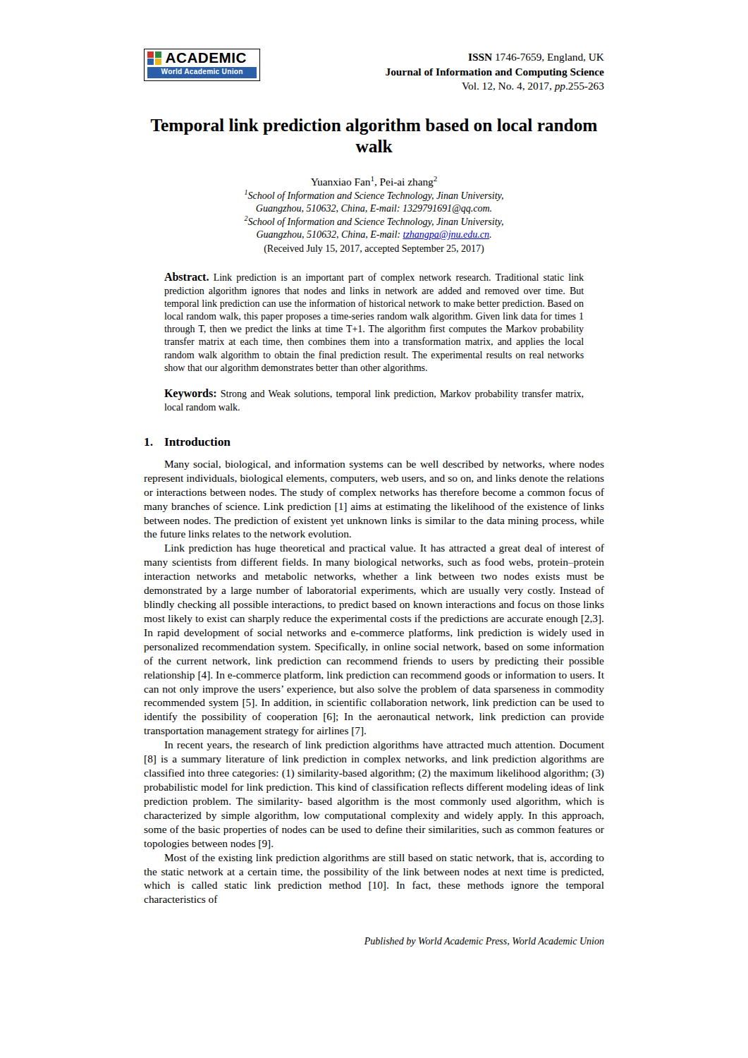ACADEMIC
World Academic Union
ISSN 1746-7659, England, UK
Journal of Information and Computing Science
Vol. 12, No. 4, 2017, pp.255-263
Temporal link prediction algorithm based on local random walk
Yuanxiao Fan1, Pei-ai zhang2
1School of Information and Science Technology, Jinan University,
Guangzhou, 510632, China, E-mail: 1329791691@qq.com.
2School of Information and Science Technology, Jinan University,
Guangzhou, 510632, China, E-mail: tzhangpa@jnu.edu.cn.
(Received July 15, 2017, accepted September 25, 2017)
Abstract. Link prediction is an important part of complex network research. Traditional static link prediction algorithm ignores that nodes and links in network are added and removed over time. But temporal link prediction can use the information of historical network to make better prediction. Based on local random walk, this paper proposes a time-series random walk algorithm. Given link data for times 1 through T, then we predict the links at time T+1. The algorithm first computes the Markov probability transfer matrix at each time, then combines them into a transformation matrix, and applies the local random walk algorithm to obtain the final prediction result. The experimental results on real networks show that our algorithm demonstrates better than other algorithms.
Keywords: Strong and Weak solutions, temporal link prediction, Markov probability transfer matrix, local random walk.
1. Introduction
Many social, biological, and information systems can be well described by networks, where nodes represent individuals, biological elements, computers, web users, and so on, and links denote the relations or interactions between nodes. The study of complex networks has therefore become a common focus of many branches of science. Link prediction [1] aims at estimating the likelihood of the existence of links between nodes. The prediction of existent yet unknown links is similar to the data mining process, while the future links relates to the network evolution.
Link prediction has huge theoretical and practical value. It has attracted a great deal of interest of many scientists from different fields. In many biological networks, such as food webs, protein–protein interaction networks and metabolic networks, whether a link between two nodes exists must be demonstrated by a large number of laboratorial experiments, which are usually very costly. Instead of blindly checking all possible interactions, to predict based on known interactions and focus on those links most likely to exist can sharply reduce the experimental costs if the predictions are accurate enough [2,3]. In rapid development of social networks and e-commerce platforms, link prediction is widely used in personalized recommendation system. Specifically, in online social network, based on some information of the current network, link prediction can recommend friends to users by predicting their possible relationship [4]. In e-commerce platform, link prediction can recommend goods or information to users. It can not only improve the users’ experience, but also solve the problem of data sparseness in commodity recommended system [5]. In addition, in scientific collaboration network, link prediction can be used to identify the possibility of cooperation [6]; In the aeronautical network, link prediction can provide transportation management strategy for airlines [7].
In recent years, the research of link prediction algorithms have attracted much attention. Document [8] is a summary literature of link prediction in complex networks, and link prediction algorithms are classified into three categories: (1) similarity-based algorithm; (2) the maximum likelihood algorithm; (3) probabilistic model for link prediction. This kind of classification reflects different modeling ideas of link prediction problem. The similarity- based algorithm is the most commonly used algorithm, which is characterized by simple algorithm, low computational complexity and widely apply. In this approach, some of the basic properties of nodes can be used to define their similarities, such as common features or topologies between nodes [9].
Most of the existing link prediction algorithms are still based on static network, that is, according to the static network at a certain time, the possibility of the link between nodes at next time is predicted, which is called static link prediction method [10]. In fact, these methods ignore the temporal characteristics of
Published by World Academic Press, World Academic Union